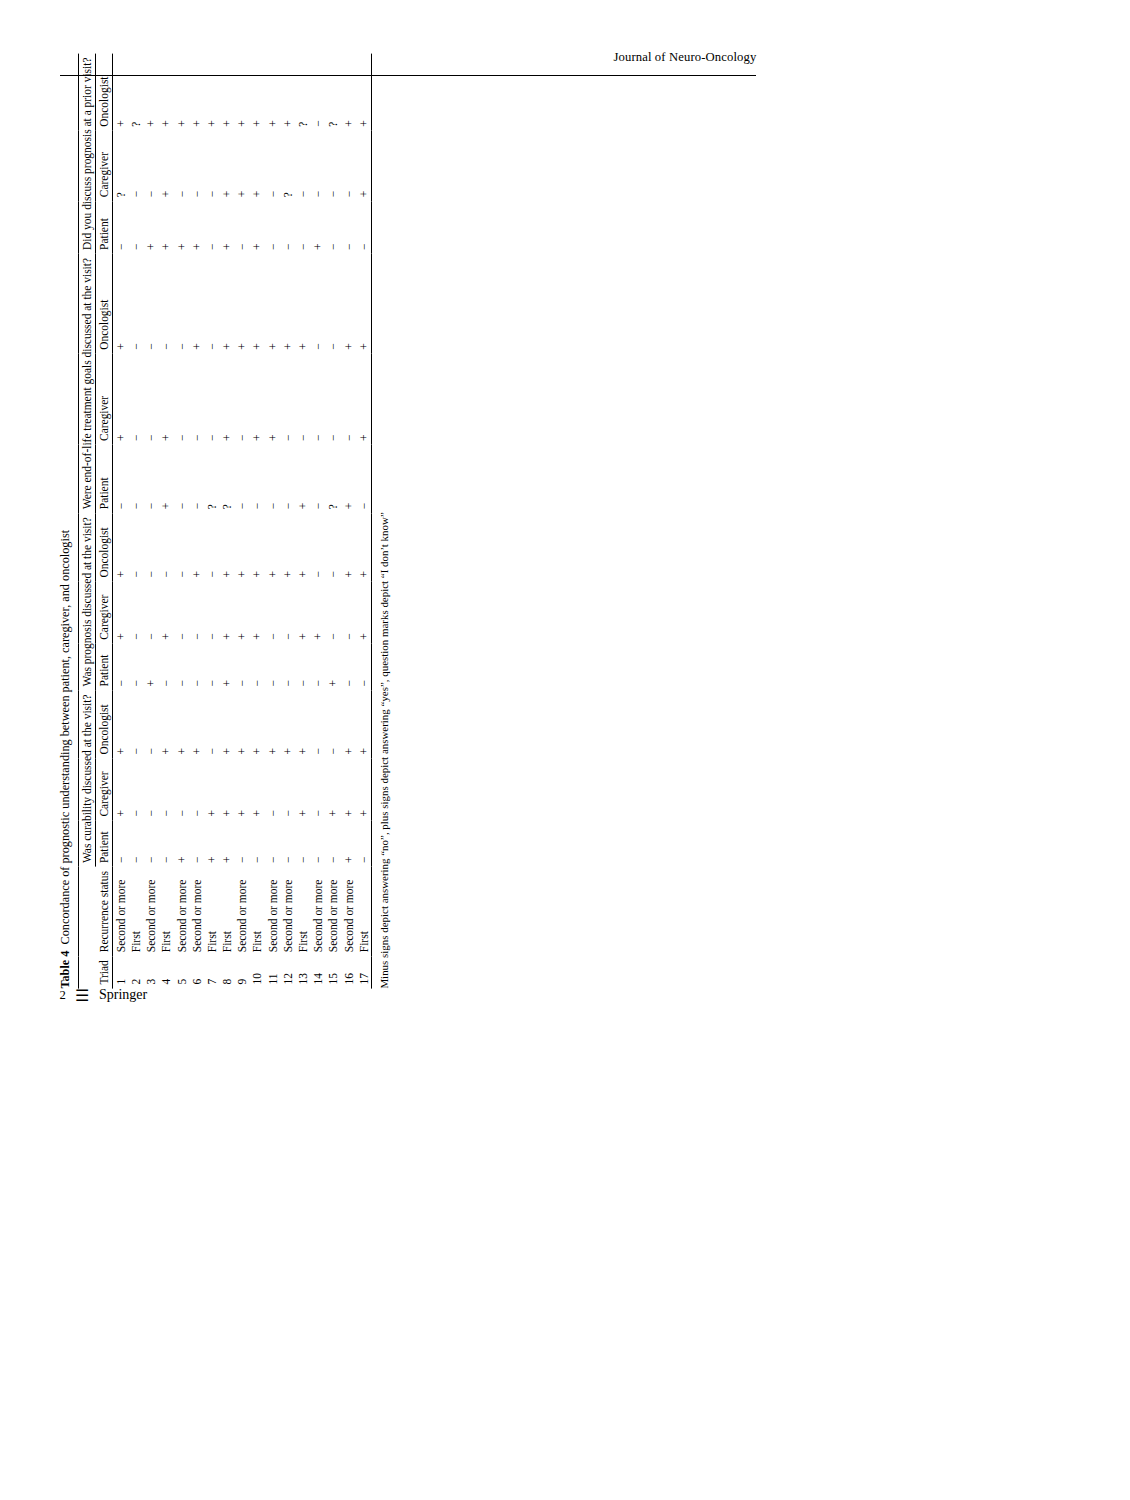Journal of Neuro-Oncology
2 ☰ Springer
Table 4 Concordance of prognostic understanding between patient, caregiver, and oncologist
| Triad | Recurrence status | Was curability discussed at the visit? | Was prognosis discussed at the visit? | Were end-of-life treatment goals discussed at the visit? | Did you discuss prognosis at a prior visit? |
| --- | --- | --- | --- | --- | --- |
| Patient | Caregiver | Oncologist | Patient | Caregiver | Oncologist | Patient | Caregiver | Oncologist | Patient | Caregiver | Oncologist |
| 1 | Second or more | − | + | + | − | + | + | − | + | + | − | ? | + |
| 2 | First | − | − | − | − | − | − | − | − | − | − | − | ? |
| 3 | Second or more | − | − | − | + | − | − | − | − | − | + | − | + |
| 4 | First | − | − | + | − | + | − | + | + | − | + | + | + |
| 5 | Second or more | + | − | + | − | − | − | − | − | − | + | − | + |
| 6 | Second or more | − | − | + | − | − | + | − | − | + | + | − | + |
| 7 | First | + | + | − | − | − | − | ? | − | − | − | − | + |
| 8 | First | + | + | + | + | + | + | ? | + | + | + | + | + |
| 9 | Second or more | − | + | + | − | + | + | − | − | + | − | + | + |
| 10 | First | − | + | + | − | + | + | − | + | + | + | + | + |
| 11 | Second or more | − | − | + | − | − | + | − | + | + | − | − | + |
| 12 | Second or more | − | − | + | − | − | + | − | − | + | − | ? | + |
| 13 | First | − | + | + | − | + | + | + | − | + | − | − | ? |
| 14 | Second or more | − | − | − | − | + | − | − | − | − | + | − | − |
| 15 | Second or more | − | + | − | + | − | − | ? | − | − | − | − | ? |
| 16 | Second or more | + | + | + | − | − | + | + | − | + | − | − | + |
| 17 | First | − | + | + | − | + | + | − | + | + | − | + | + |
Minus signs depict answering “no”, plus signs depict answering “yes”, question marks depict “I don’t know”